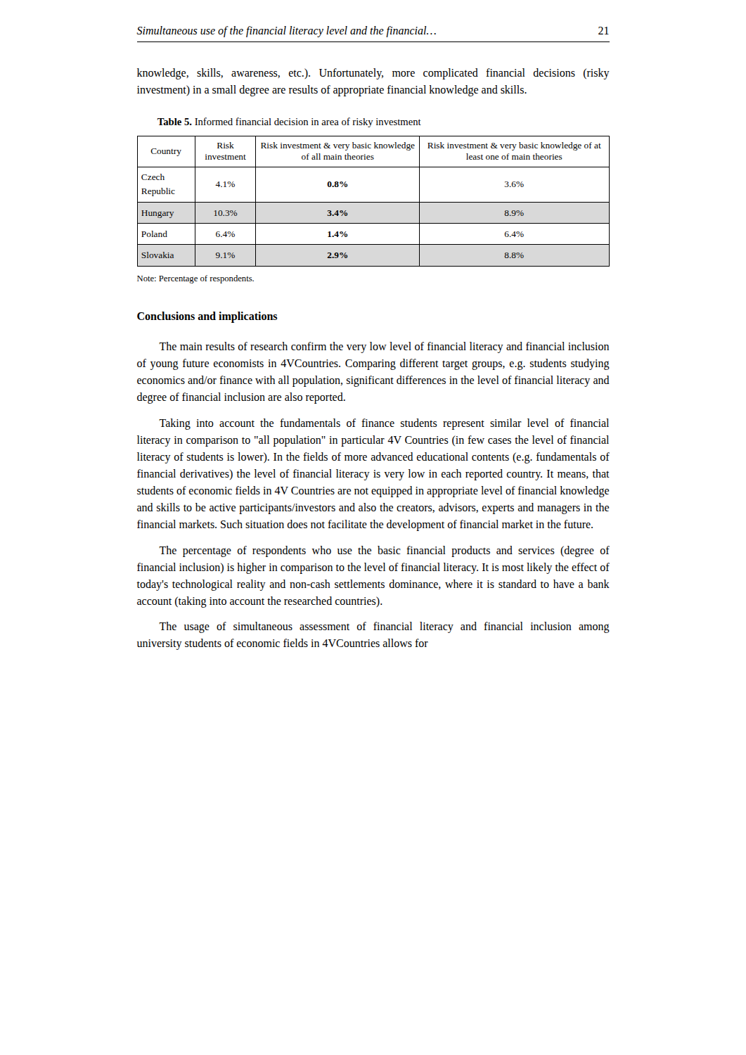Simultaneous use of the financial literacy level and the financial… 21
knowledge, skills, awareness, etc.). Unfortunately, more complicated financial decisions (risky investment) in a small degree are results of appropriate financial knowledge and skills.
Table 5. Informed financial decision in area of risky investment
| Country | Risk investment | Risk investment & very basic knowledge of all main theories | Risk investment & very basic knowledge of at least one of main theories |
| --- | --- | --- | --- |
| Czech Republic | 4.1% | 0.8% | 3.6% |
| Hungary | 10.3% | 3.4% | 8.9% |
| Poland | 6.4% | 1.4% | 6.4% |
| Slovakia | 9.1% | 2.9% | 8.8% |
Note: Percentage of respondents.
Conclusions and implications
The main results of research confirm the very low level of financial literacy and financial inclusion of young future economists in 4VCountries. Comparing different target groups, e.g. students studying economics and/or finance with all population, significant differences in the level of financial literacy and degree of financial inclusion are also reported.
Taking into account the fundamentals of finance students represent similar level of financial literacy in comparison to "all population" in particular 4V Countries (in few cases the level of financial literacy of students is lower). In the fields of more advanced educational contents (e.g. fundamentals of financial derivatives) the level of financial literacy is very low in each reported country. It means, that students of economic fields in 4V Countries are not equipped in appropriate level of financial knowledge and skills to be active participants/investors and also the creators, advisors, experts and managers in the financial markets. Such situation does not facilitate the development of financial market in the future.
The percentage of respondents who use the basic financial products and services (degree of financial inclusion) is higher in comparison to the level of financial literacy. It is most likely the effect of today's technological reality and non-cash settlements dominance, where it is standard to have a bank account (taking into account the researched countries).
The usage of simultaneous assessment of financial literacy and financial inclusion among university students of economic fields in 4VCountries allows for